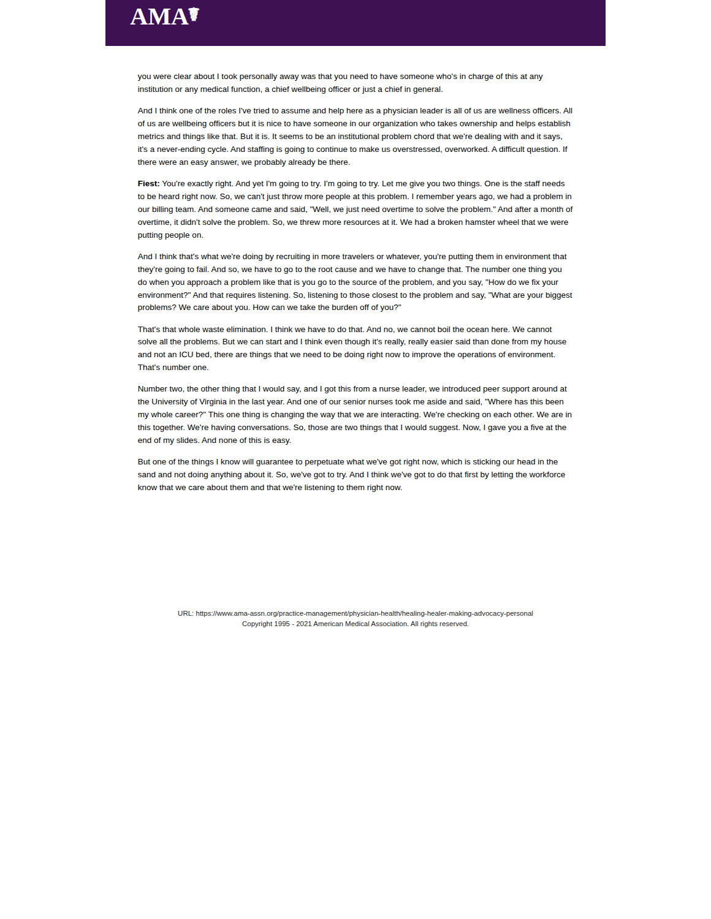AMA☤
you were clear about I took personally away was that you need to have someone who's in charge of this at any institution or any medical function, a chief wellbeing officer or just a chief in general.
And I think one of the roles I've tried to assume and help here as a physician leader is all of us are wellness officers. All of us are wellbeing officers but it is nice to have someone in our organization who takes ownership and helps establish metrics and things like that. But it is. It seems to be an institutional problem chord that we're dealing with and it says, it's a never-ending cycle. And staffing is going to continue to make us overstressed, overworked. A difficult question. If there were an easy answer, we probably already be there.
Fiest: You're exactly right. And yet I'm going to try. I'm going to try. Let me give you two things. One is the staff needs to be heard right now. So, we can't just throw more people at this problem. I remember years ago, we had a problem in our billing team. And someone came and said, "Well, we just need overtime to solve the problem." And after a month of overtime, it didn't solve the problem. So, we threw more resources at it. We had a broken hamster wheel that we were putting people on.
And I think that's what we're doing by recruiting in more travelers or whatever, you're putting them in environment that they're going to fail. And so, we have to go to the root cause and we have to change that. The number one thing you do when you approach a problem like that is you go to the source of the problem, and you say, "How do we fix your environment?" And that requires listening. So, listening to those closest to the problem and say, "What are your biggest problems? We care about you. How can we take the burden off of you?"
That's that whole waste elimination. I think we have to do that. And no, we cannot boil the ocean here. We cannot solve all the problems. But we can start and I think even though it's really, really easier said than done from my house and not an ICU bed, there are things that we need to be doing right now to improve the operations of environment. That's number one.
Number two, the other thing that I would say, and I got this from a nurse leader, we introduced peer support around at the University of Virginia in the last year. And one of our senior nurses took me aside and said, "Where has this been my whole career?" This one thing is changing the way that we are interacting. We're checking on each other. We are in this together. We're having conversations. So, those are two things that I would suggest. Now, I gave you a five at the end of my slides. And none of this is easy.
But one of the things I know will guarantee to perpetuate what we've got right now, which is sticking our head in the sand and not doing anything about it. So, we've got to try. And I think we've got to do that first by letting the workforce know that we care about them and that we're listening to them right now.
URL: https://www.ama-assn.org/practice-management/physician-health/healing-healer-making-advocacy-personal
Copyright 1995 - 2021 American Medical Association. All rights reserved.